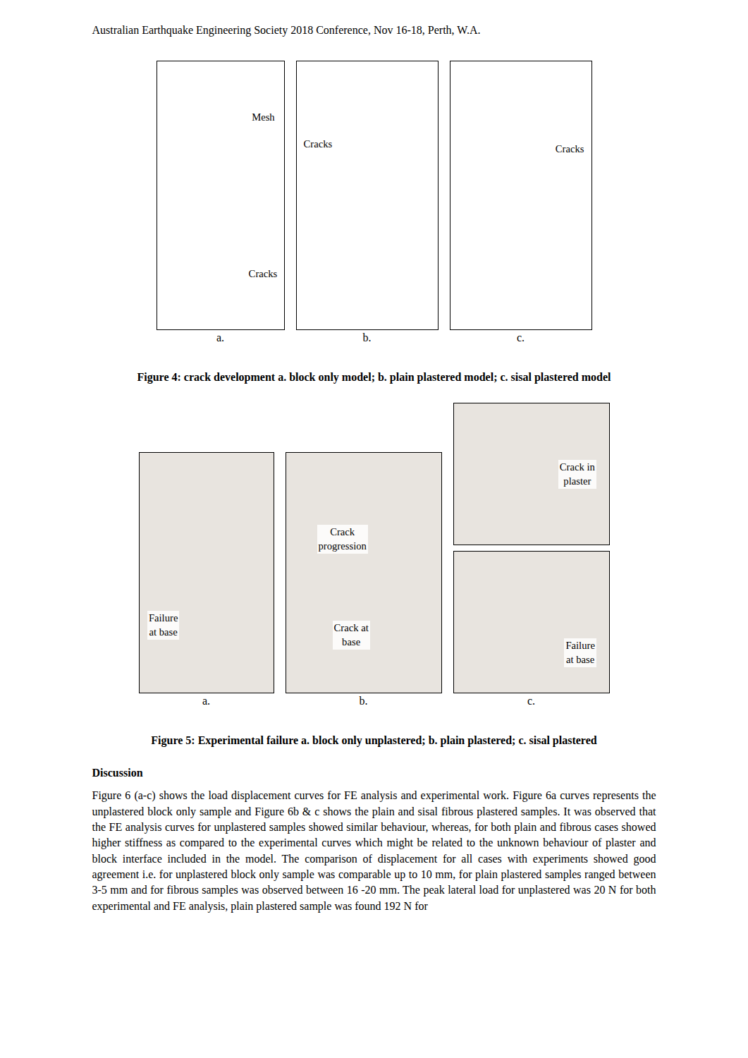Australian Earthquake Engineering Society 2018 Conference, Nov 16-18, Perth, W.A.
Mesh Cracks
a.
Cracks
b.
Cracks
c.
Figure 4: crack development a. block only model; b. plain plastered model; c. sisal plastered model
Failure
at base
a.
Crack
progression Crack at
base
b.
Crack in
plaster
Failure
at base
c.
Figure 5: Experimental failure a. block only unplastered; b. plain plastered; c. sisal plastered
Discussion
Figure 6 (a-c) shows the load displacement curves for FE analysis and experimental work. Figure 6a curves represents the unplastered block only sample and Figure 6b & c shows the plain and sisal fibrous plastered samples. It was observed that the FE analysis curves for unplastered samples showed similar behaviour, whereas, for both plain and fibrous cases showed higher stiffness as compared to the experimental curves which might be related to the unknown behaviour of plaster and block interface included in the model. The comparison of displacement for all cases with experiments showed good agreement i.e. for unplastered block only sample was comparable up to 10 mm, for plain plastered samples ranged between 3-5 mm and for fibrous samples was observed between 16 -20 mm. The peak lateral load for unplastered was 20 N for both experimental and FE analysis, plain plastered sample was found 192 N for